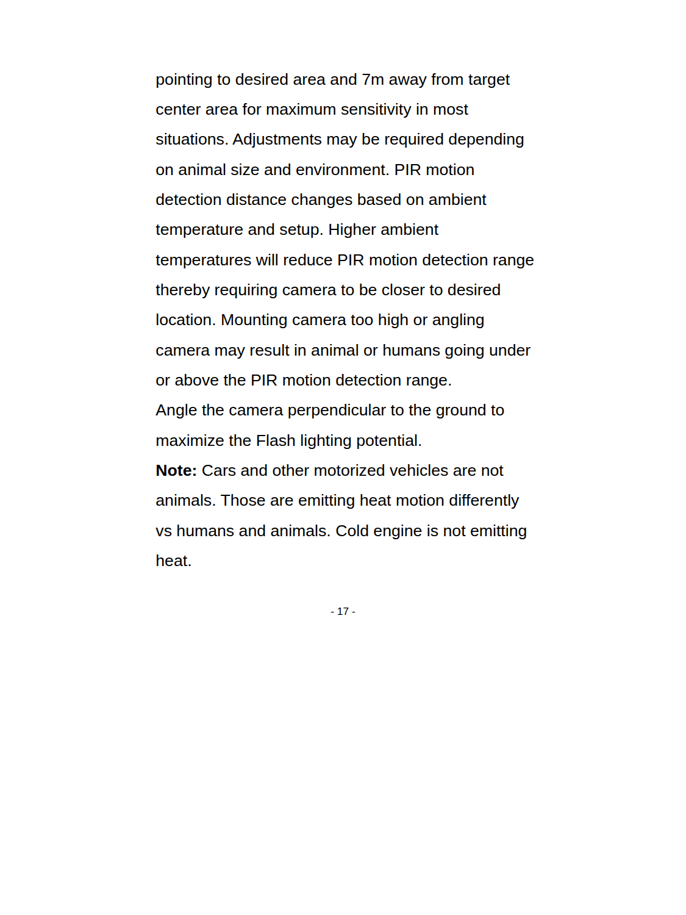pointing to desired area and 7m away from target center area for maximum sensitivity in most situations. Adjustments may be required depending on animal size and environment. PIR motion detection distance changes based on ambient temperature and setup. Higher ambient temperatures will reduce PIR motion detection range thereby requiring camera to be closer to desired location. Mounting camera too high or angling camera may result in animal or humans going under or above the PIR motion detection range.
Angle the camera perpendicular to the ground to maximize the Flash lighting potential.
Note: Cars and other motorized vehicles are not animals. Those are emitting heat motion differently vs humans and animals. Cold engine is not emitting heat.
- 17 -